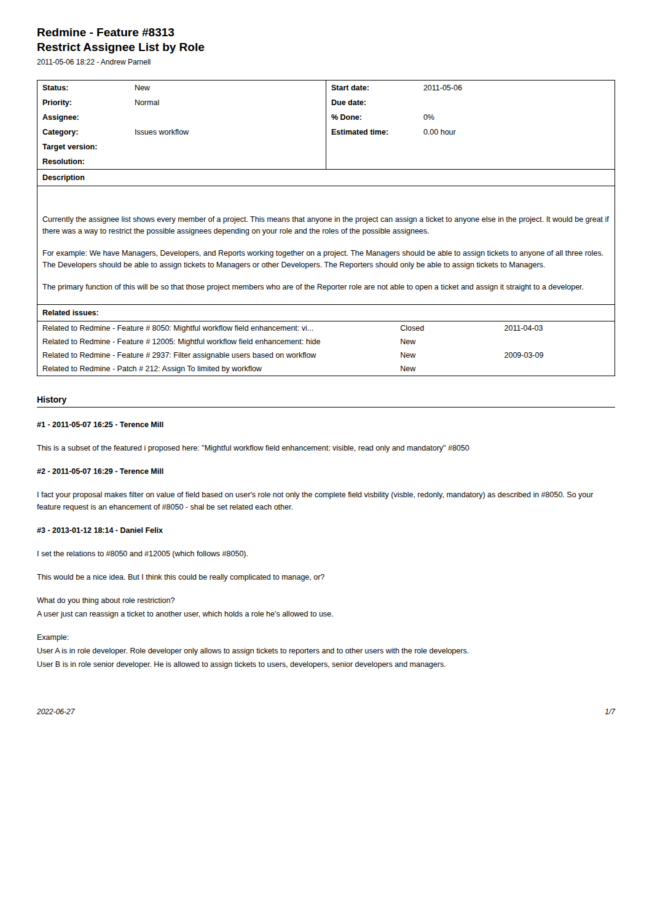Redmine - Feature #8313
Restrict Assignee List by Role
2011-05-06 18:22 - Andrew Parnell
| Status: | New | Start date: | 2011-05-06 |
| Priority: | Normal | Due date: | |
| Assignee: | | % Done: | 0% |
| Category: | Issues workflow | Estimated time: | 0.00 hour |
| Target version: | | | |
| Resolution: | | | |
Description
Currently the assignee list shows every member of a project. This means that anyone in the project can assign a ticket to anyone else in the project. It would be great if there was a way to restrict the possible assignees depending on your role and the roles of the possible assignees.
For example: We have Managers, Developers, and Reports working together on a project. The Managers should be able to assign tickets to anyone of all three roles. The Developers should be able to assign tickets to Managers or other Developers. The Reporters should only be able to assign tickets to Managers.
The primary function of this will be so that those project members who are of the Reporter role are not able to open a ticket and assign it straight to a developer.
Related issues:
| Related to Redmine - Feature # 8050: Mightful workflow field enhancement: vi... | Closed | 2011-04-03 |
| Related to Redmine - Feature # 12005: Mightful workflow field enhancement: hide | New | |
| Related to Redmine - Feature # 2937: Filter assignable users based on workflow | New | 2009-03-09 |
| Related to Redmine - Patch # 212: Assign To limited by workflow | New | |
History
#1 - 2011-05-07 16:25 - Terence Mill
This is a subset of the featured i proposed here: "Mightful workflow field enhancement: visible, read only and mandatory" #8050
#2 - 2011-05-07 16:29 - Terence Mill
I fact your proposal makes filter on value of field based on user's role not only the complete field visbility (visble, redonly, mandatory) as described in #8050. So your feature request is an ehancement of #8050 - shal be set related each other.
#3 - 2013-01-12 18:14 - Daniel Felix
I set the relations to #8050 and #12005 (which follows #8050).
This would be a nice idea. But I think this could be really complicated to manage, or?
What do you thing about role restriction?
A user just can reassign a ticket to another user, which holds a role he's allowed to use.
Example:
User A is in role developer. Role developer only allows to assign tickets to reporters and to other users with the role developers.
User B is in role senior developer. He is allowed to assign tickets to users, developers, senior developers and managers.
2022-06-27 1/7